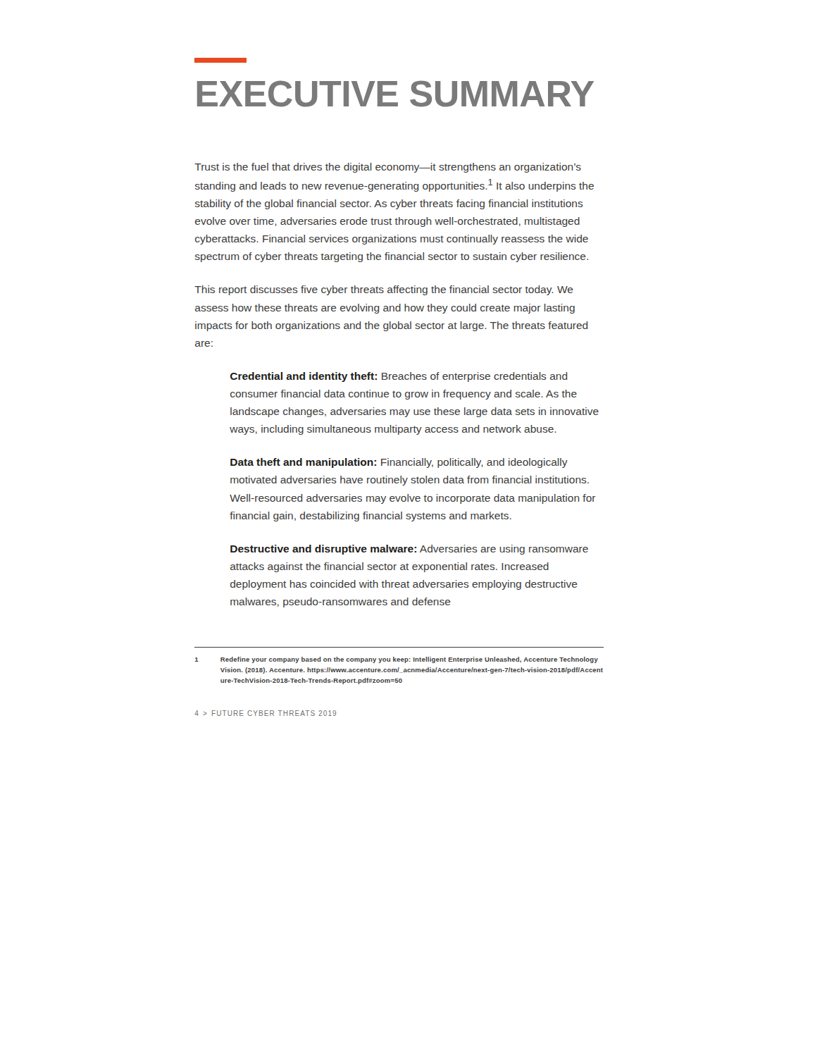Executive Summary
Trust is the fuel that drives the digital economy—it strengthens an organization’s standing and leads to new revenue-generating opportunities.1 It also underpins the stability of the global financial sector. As cyber threats facing financial institutions evolve over time, adversaries erode trust through well-orchestrated, multistaged cyberattacks. Financial services organizations must continually reassess the wide spectrum of cyber threats targeting the financial sector to sustain cyber resilience.
This report discusses five cyber threats affecting the financial sector today. We assess how these threats are evolving and how they could create major lasting impacts for both organizations and the global sector at large. The threats featured are:
Credential and identity theft: Breaches of enterprise credentials and consumer financial data continue to grow in frequency and scale. As the landscape changes, adversaries may use these large data sets in innovative ways, including simultaneous multiparty access and network abuse.
Data theft and manipulation: Financially, politically, and ideologically motivated adversaries have routinely stolen data from financial institutions. Well-resourced adversaries may evolve to incorporate data manipulation for financial gain, destabilizing financial systems and markets.
Destructive and disruptive malware: Adversaries are using ransomware attacks against the financial sector at exponential rates. Increased deployment has coincided with threat adversaries employing destructive malwares, pseudo-ransomwares and defense
1
Redefine your company based on the company you keep: Intelligent Enterprise Unleashed, Accenture Technology Vision. (2018). Accenture. https://www.accenture.com/_acnmedia/Accenture/next-gen-7/tech-vision-2018/pdf/Accenture-TechVision-2018-Tech-Trends-Report.pdf#zoom=50
4>Future Cyber Threats 2019